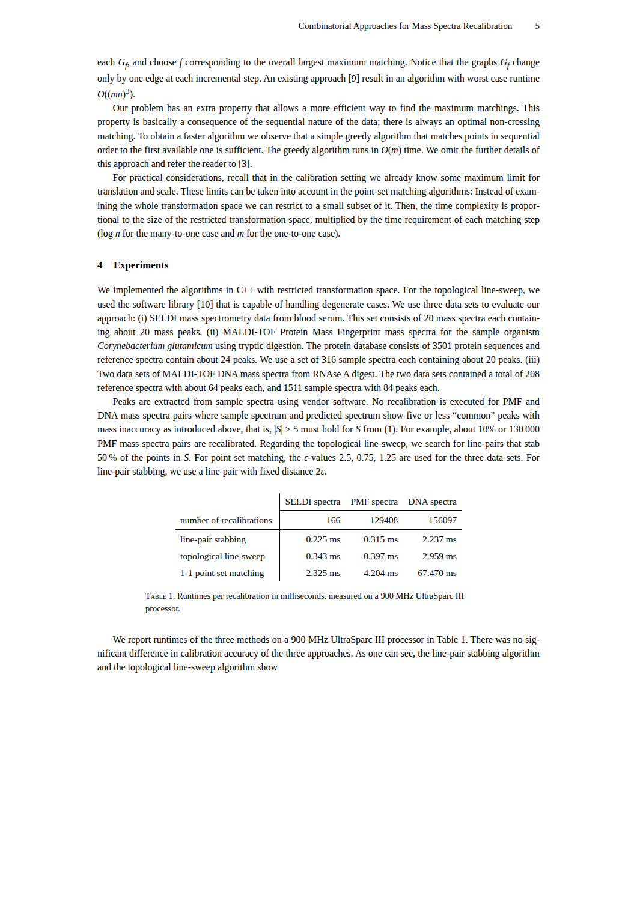Combinatorial Approaches for Mass Spectra Recalibration 5
each Gf, and choose f corresponding to the overall largest maximum matching. Notice that the graphs Gf change only by one edge at each incremental step. An existing approach [9] result in an algorithm with worst case runtime O((mn)3).
Our problem has an extra property that allows a more efficient way to find the maximum matchings. This property is basically a consequence of the sequential nature of the data; there is always an optimal non-crossing matching. To obtain a faster algorithm we observe that a simple greedy algorithm that matches points in sequential order to the first available one is sufficient. The greedy algorithm runs in O(m) time. We omit the further details of this approach and refer the reader to [3].
For practical considerations, recall that in the calibration setting we already know some maximum limit for translation and scale. These limits can be taken into account in the point-set matching algorithms: Instead of examining the whole transformation space we can restrict to a small subset of it. Then, the time complexity is proportional to the size of the restricted transformation space, multiplied by the time requirement of each matching step (log n for the many-to-one case and m for the one-to-one case).
4 Experiments
We implemented the algorithms in C++ with restricted transformation space. For the topological line-sweep, we used the software library [10] that is capable of handling degenerate cases. We use three data sets to evaluate our approach: (i) SELDI mass spectrometry data from blood serum. This set consists of 20 mass spectra each containing about 20 mass peaks. (ii) MALDI-TOF Protein Mass Fingerprint mass spectra for the sample organism Corynebacterium glutamicum using tryptic digestion. The protein database consists of 3501 protein sequences and reference spectra contain about 24 peaks. We use a set of 316 sample spectra each containing about 20 peaks. (iii) Two data sets of MALDI-TOF DNA mass spectra from RNAse A digest. The two data sets contained a total of 208 reference spectra with about 64 peaks each, and 1511 sample spectra with 84 peaks each.
Peaks are extracted from sample spectra using vendor software. No recalibration is executed for PMF and DNA mass spectra pairs where sample spectrum and predicted spectrum show five or less “common” peaks with mass inaccuracy as introduced above, that is, |S| ≥ 5 must hold for S from (1). For example, about 10% or 130 000 PMF mass spectra pairs are recalibrated. Regarding the topological line-sweep, we search for line-pairs that stab 50 % of the points in S. For point set matching, the ε-values 2.5, 0.75, 1.25 are used for the three data sets. For line-pair stabbing, we use a line-pair with fixed distance 2ε.
| | SELDI spectra | PMF spectra | DNA spectra |
| --- | --- | --- | --- |
| number of recalibrations | 166 | 129408 | 156097 |
| line-pair stabbing | 0.225 ms | 0.315 ms | 2.237 ms |
| topological line-sweep | 0.343 ms | 0.397 ms | 2.959 ms |
| 1-1 point set matching | 2.325 ms | 4.204 ms | 67.470 ms |
Table 1. Runtimes per recalibration in milliseconds, measured on a 900 MHz UltraSparc III processor.
We report runtimes of the three methods on a 900 MHz UltraSparc III processor in Table 1. There was no significant difference in calibration accuracy of the three approaches. As one can see, the line-pair stabbing algorithm and the topological line-sweep algorithm show